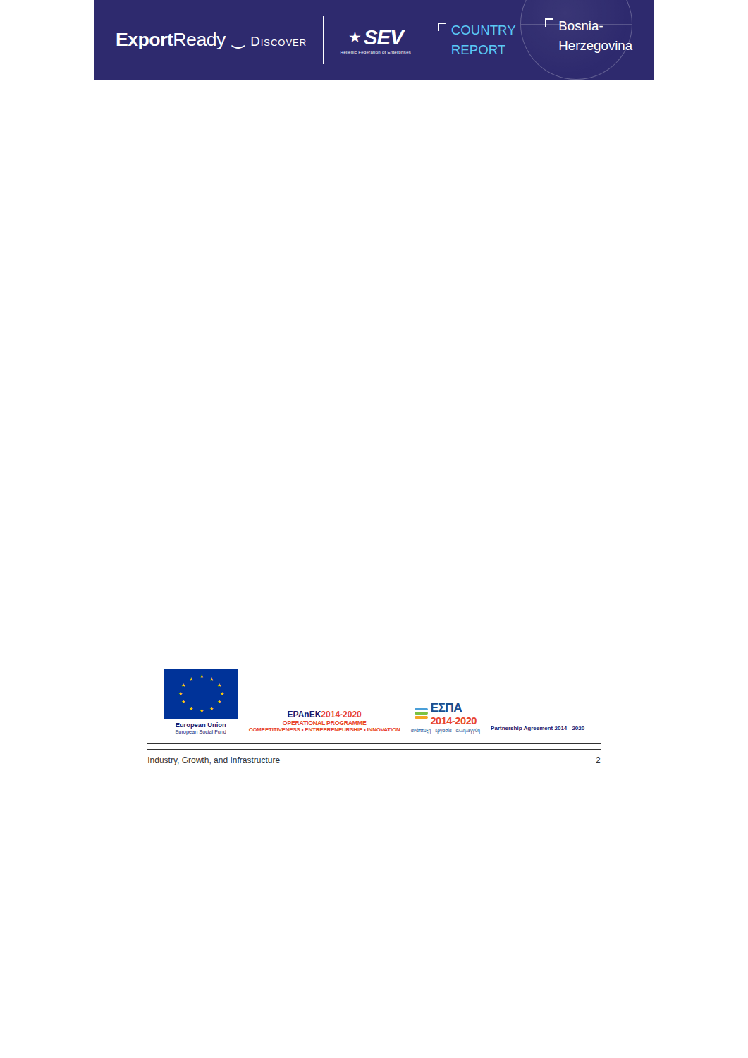Export Ready ⏜ Discover
★ SEV
Hellenic Federation of Enterprises
COUNTRY
REPORT
Bosnia-
Herzegovina
★ ★ ★ ★ ★ ★ ★ ★ ★ ★ ★ ★
European Union
European Social Fund
EPAnEK2014-2020
OPERATIONAL PROGRAMME
COMPETITIVENESS • ENTREPRENEURSHIP • INNOVATION
ΕΣΠΑ
2014-2020
ανάπτυξη - εργασία - αλληλεγγύη
Partnership Agreement 2014 - 2020
Industry, Growth, and Infrastructure 2